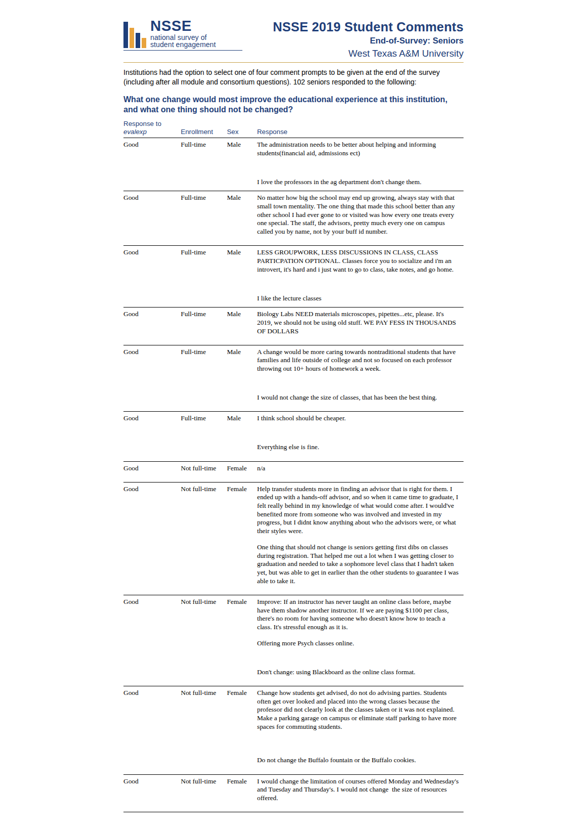NSSE national survey of student engagement
NSSE 2019 Student Comments
End-of-Survey: Seniors
West Texas A&M University
Institutions had the option to select one of four comment prompts to be given at the end of the survey (including after all module and consortium questions). 102 seniors responded to the following:
What one change would most improve the educational experience at this institution, and what one thing should not be changed?
| Response to evalexp | Enrollment | Sex | Response |
| --- | --- | --- | --- |
| Good | Full-time | Male | The administration needs to be better about helping and informing students(financial aid, admissions ect) I love the professors in the ag department don't change them. |
| Good | Full-time | Male | No matter how big the school may end up growing, always stay with that small town mentality. The one thing that made this school better than any other school I had ever gone to or visited was how every one treats every one special. The staff, the advisors, pretty much every one on campus called you by name, not by your buff id number. |
| Good | Full-time | Male | LESS GROUPWORK, LESS DISCUSSIONS IN CLASS, CLASS PARTICPATION OPTIONAL. Classes force you to socialize and i'm an introvert, it's hard and i just want to go to class, take notes, and go home. I like the lecture classes |
| Good | Full-time | Male | Biology Labs NEED materials microscopes, pipettes...etc, please. It's 2019, we should not be using old stuff. WE PAY FESS IN THOUSANDS OF DOLLARS |
| Good | Full-time | Male | A change would be more caring towards nontraditional students that have families and life outside of college and not so focused on each professor throwing out 10+ hours of homework a week. I would not change the size of classes, that has been the best thing. |
| Good | Full-time | Male | I think school should be cheaper. Everything else is fine. |
| Good | Not full-time | Female | n/a |
| Good | Not full-time | Female | Help transfer students more in finding an advisor that is right for them. I ended up with a hands-off advisor, and so when it came time to graduate, I felt really behind in my knowledge of what would come after. I would've benefited more from someone who was involved and invested in my progress, but I didnt know anything about who the advisors were, or what their styles were. One thing that should not change is seniors getting first dibs on classes during registration. That helped me out a lot when I was getting closer to graduation and needed to take a sophomore level class that I hadn't taken yet, but was able to get in earlier than the other students to guarantee I was able to take it. |
| Good | Not full-time | Female | Improve: If an instructor has never taught an online class before, maybe have them shadow another instructor. If we are paying $1100 per class, there's no room for having someone who doesn't know how to teach a class. It's stressful enough as it is. Offering more Psych classes online. Don't change: using Blackboard as the online class format. |
| Good | Not full-time | Female | Change how students get advised, do not do advising parties. Students often get over looked and placed into the wrong classes because the professor did not clearly look at the classes taken or it was not explained. Make a parking garage on campus or eliminate staff parking to have more spaces for commuting students. Do not change the Buffalo fountain or the Buffalo cookies. |
| Good | Not full-time | Female | I would change the limitation of courses offered Monday and Wednesday's and Tuesday and Thursday's. I would not change the size of resources offered. |